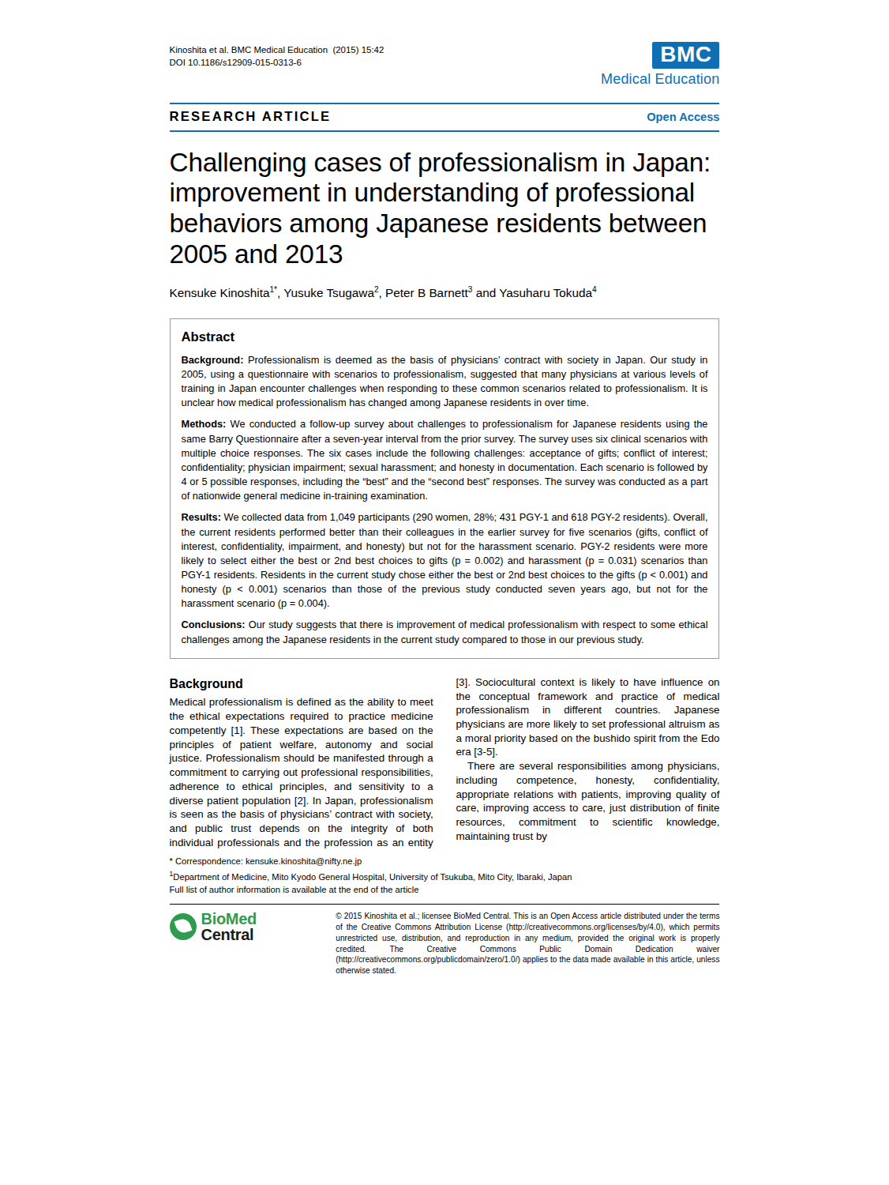Kinoshita et al. BMC Medical Education (2015) 15:42
DOI 10.1186/s12909-015-0313-6
BMC Medical Education
RESEARCH ARTICLE
Open Access
Challenging cases of professionalism in Japan: improvement in understanding of professional behaviors among Japanese residents between 2005 and 2013
Kensuke Kinoshita1*, Yusuke Tsugawa2, Peter B Barnett3 and Yasuharu Tokuda4
Abstract
Background: Professionalism is deemed as the basis of physicians’ contract with society in Japan. Our study in 2005, using a questionnaire with scenarios to professionalism, suggested that many physicians at various levels of training in Japan encounter challenges when responding to these common scenarios related to professionalism. It is unclear how medical professionalism has changed among Japanese residents in over time.
Methods: We conducted a follow-up survey about challenges to professionalism for Japanese residents using the same Barry Questionnaire after a seven-year interval from the prior survey. The survey uses six clinical scenarios with multiple choice responses. The six cases include the following challenges: acceptance of gifts; conflict of interest; confidentiality; physician impairment; sexual harassment; and honesty in documentation. Each scenario is followed by 4 or 5 possible responses, including the “best” and the “second best” responses. The survey was conducted as a part of nationwide general medicine in-training examination.
Results: We collected data from 1,049 participants (290 women, 28%; 431 PGY-1 and 618 PGY-2 residents). Overall, the current residents performed better than their colleagues in the earlier survey for five scenarios (gifts, conflict of interest, confidentiality, impairment, and honesty) but not for the harassment scenario. PGY-2 residents were more likely to select either the best or 2nd best choices to gifts (p = 0.002) and harassment (p = 0.031) scenarios than PGY-1 residents. Residents in the current study chose either the best or 2nd best choices to the gifts (p < 0.001) and honesty (p < 0.001) scenarios than those of the previous study conducted seven years ago, but not for the harassment scenario (p = 0.004).
Conclusions: Our study suggests that there is improvement of medical professionalism with respect to some ethical challenges among the Japanese residents in the current study compared to those in our previous study.
Background
Medical professionalism is defined as the ability to meet the ethical expectations required to practice medicine competently [1]. These expectations are based on the principles of patient welfare, autonomy and social justice. Professionalism should be manifested through a commitment to carrying out professional responsibilities, adherence to ethical principles, and sensitivity to a diverse patient population [2]. In Japan, professionalism is seen as the basis of physicians’ contract with society, and public trust depends on the integrity of both individual professionals and the profession as an entity [3]. Sociocultural context is likely to have influence on the conceptual framework and practice of medical professionalism in different countries. Japanese physicians are more likely to set professional altruism as a moral priority based on the bushido spirit from the Edo era [3-5].
There are several responsibilities among physicians, including competence, honesty, confidentiality, appropriate relations with patients, improving quality of care, improving access to care, just distribution of finite resources, commitment to scientific knowledge, maintaining trust by
* Correspondence: kensuke.kinoshita@nifty.ne.jp
1Department of Medicine, Mito Kyodo General Hospital, University of Tsukuba, Mito City, Ibaraki, Japan
Full list of author information is available at the end of the article
BioMed
Central
© 2015 Kinoshita et al.; licensee BioMed Central. This is an Open Access article distributed under the terms of the Creative Commons Attribution License (http://creativecommons.org/licenses/by/4.0), which permits unrestricted use, distribution, and reproduction in any medium, provided the original work is properly credited. The Creative Commons Public Domain Dedication waiver (http://creativecommons.org/publicdomain/zero/1.0/) applies to the data made available in this article, unless otherwise stated.